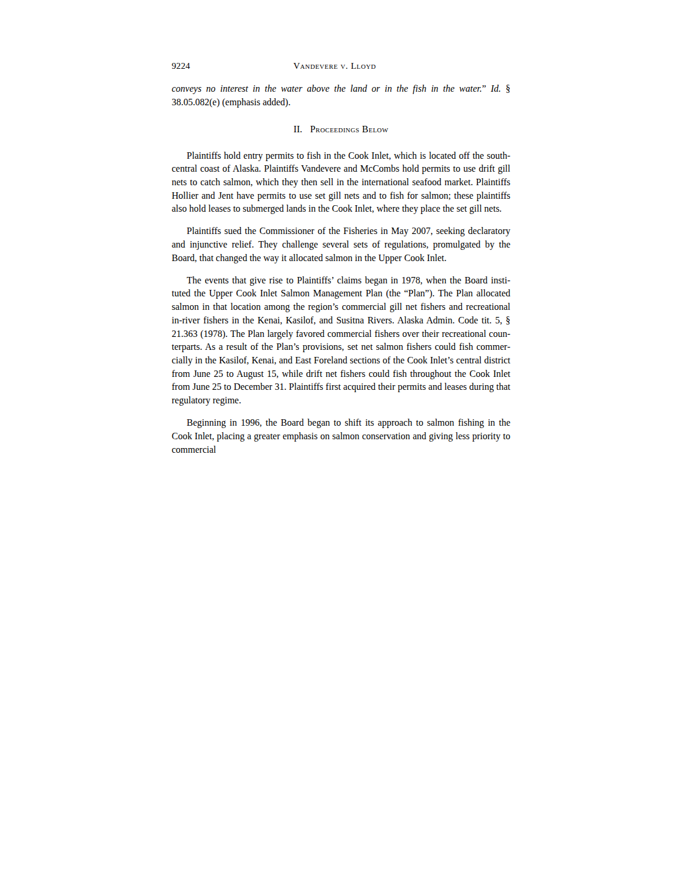9224 Vandevere v. Lloyd
conveys no interest in the water above the land or in the fish in the water.” Id. § 38.05.082(e) (emphasis added).
II. Proceedings Below
Plaintiffs hold entry permits to fish in the Cook Inlet, which is located off the south-central coast of Alaska. Plaintiffs Vandevere and McCombs hold permits to use drift gill nets to catch salmon, which they then sell in the international seafood market. Plaintiffs Hollier and Jent have permits to use set gill nets and to fish for salmon; these plaintiffs also hold leases to submerged lands in the Cook Inlet, where they place the set gill nets.
Plaintiffs sued the Commissioner of the Fisheries in May 2007, seeking declaratory and injunctive relief. They challenge several sets of regulations, promulgated by the Board, that changed the way it allocated salmon in the Upper Cook Inlet.
The events that give rise to Plaintiffs’ claims began in 1978, when the Board instituted the Upper Cook Inlet Salmon Management Plan (the “Plan”). The Plan allocated salmon in that location among the region’s commercial gill net fishers and recreational in-river fishers in the Kenai, Kasilof, and Susitna Rivers. Alaska Admin. Code tit. 5, § 21.363 (1978). The Plan largely favored commercial fishers over their recreational counterparts. As a result of the Plan’s provisions, set net salmon fishers could fish commercially in the Kasilof, Kenai, and East Foreland sections of the Cook Inlet’s central district from June 25 to August 15, while drift net fishers could fish throughout the Cook Inlet from June 25 to December 31. Plaintiffs first acquired their permits and leases during that regulatory regime.
Beginning in 1996, the Board began to shift its approach to salmon fishing in the Cook Inlet, placing a greater emphasis on salmon conservation and giving less priority to commercial